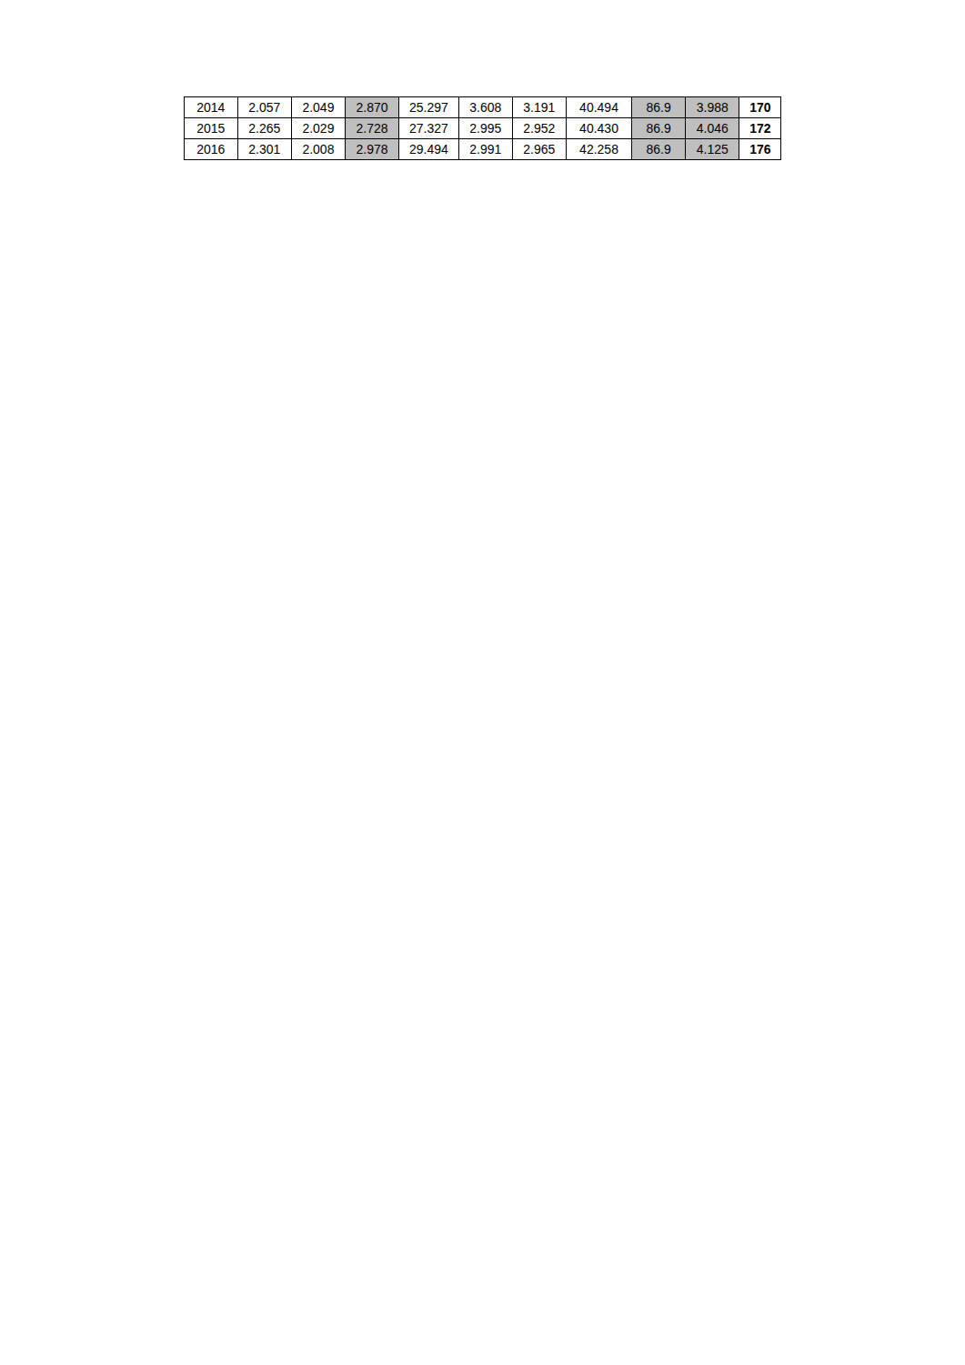| 2014 | 2.057 | 2.049 | 2.870 | 25.297 | 3.608 | 3.191 | 40.494 | 86.9 | 3.988 | 170 |
| 2015 | 2.265 | 2.029 | 2.728 | 27.327 | 2.995 | 2.952 | 40.430 | 86.9 | 4.046 | 172 |
| 2016 | 2.301 | 2.008 | 2.978 | 29.494 | 2.991 | 2.965 | 42.258 | 86.9 | 4.125 | 176 |